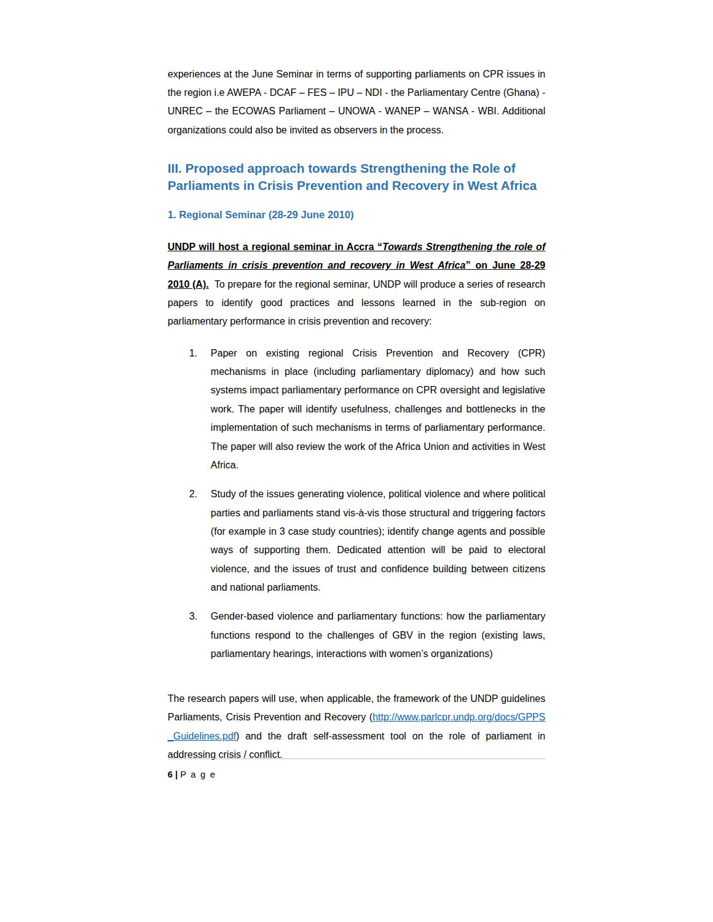experiences at the June Seminar in terms of supporting parliaments on CPR issues in the region i.e AWEPA - DCAF – FES – IPU – NDI - the Parliamentary Centre (Ghana) - UNREC – the ECOWAS Parliament – UNOWA - WANEP – WANSA - WBI. Additional organizations could also be invited as observers in the process.
III. Proposed approach towards Strengthening the Role of Parliaments in Crisis Prevention and Recovery in West Africa
1. Regional Seminar (28-29 June 2010)
UNDP will host a regional seminar in Accra “Towards Strengthening the role of Parliaments in crisis prevention and recovery in West Africa” on June 28-29 2010 (A). To prepare for the regional seminar, UNDP will produce a series of research papers to identify good practices and lessons learned in the sub-region on parliamentary performance in crisis prevention and recovery:
Paper on existing regional Crisis Prevention and Recovery (CPR) mechanisms in place (including parliamentary diplomacy) and how such systems impact parliamentary performance on CPR oversight and legislative work. The paper will identify usefulness, challenges and bottlenecks in the implementation of such mechanisms in terms of parliamentary performance. The paper will also review the work of the Africa Union and activities in West Africa.
Study of the issues generating violence, political violence and where political parties and parliaments stand vis-à-vis those structural and triggering factors (for example in 3 case study countries); identify change agents and possible ways of supporting them. Dedicated attention will be paid to electoral violence, and the issues of trust and confidence building between citizens and national parliaments.
Gender-based violence and parliamentary functions: how the parliamentary functions respond to the challenges of GBV in the region (existing laws, parliamentary hearings, interactions with women’s organizations)
The research papers will use, when applicable, the framework of the UNDP guidelines Parliaments, Crisis Prevention and Recovery (http://www.parlcpr.undp.org/docs/GPPS_Guidelines.pdf) and the draft self-assessment tool on the role of parliament in addressing crisis / conflict.
6 | P a g e